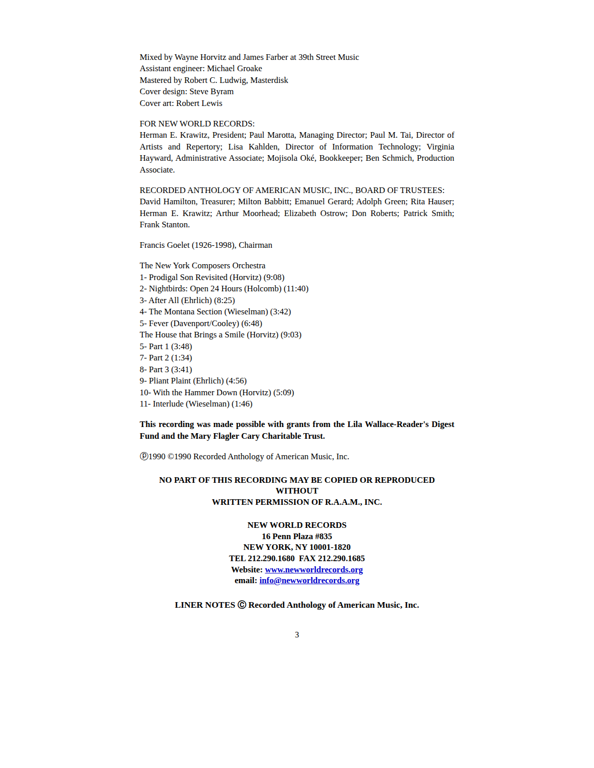Mixed by Wayne Horvitz and James Farber at 39th Street Music
Assistant engineer: Michael Groake
Mastered by Robert C. Ludwig, Masterdisk
Cover design: Steve Byram
Cover art: Robert Lewis
FOR NEW WORLD RECORDS:
Herman E. Krawitz, President; Paul Marotta, Managing Director; Paul M. Tai, Director of Artists and Repertory; Lisa Kahlden, Director of Information Technology; Virginia Hayward, Administrative Associate; Mojisola Oké, Bookkeeper; Ben Schmich, Production Associate.
RECORDED ANTHOLOGY OF AMERICAN MUSIC, INC., BOARD OF TRUSTEES:
David Hamilton, Treasurer; Milton Babbitt; Emanuel Gerard; Adolph Green; Rita Hauser; Herman E. Krawitz; Arthur Moorhead; Elizabeth Ostrow; Don Roberts; Patrick Smith; Frank Stanton.
Francis Goelet (1926-1998), Chairman
The New York Composers Orchestra
1- Prodigal Son Revisited (Horvitz) (9:08)
2- Nightbirds: Open 24 Hours (Holcomb) (11:40)
3- After All (Ehrlich) (8:25)
4- The Montana Section (Wieselman) (3:42)
5- Fever (Davenport/Cooley) (6:48)
The House that Brings a Smile (Horvitz) (9:03)
5- Part 1 (3:48)
7- Part 2 (1:34)
8- Part 3 (3:41)
9- Pliant Plaint (Ehrlich) (4:56)
10- With the Hammer Down (Horvitz) (5:09)
11- Interlude (Wieselman) (1:46)
This recording was made possible with grants from the Lila Wallace-Reader's Digest Fund and the Mary Flagler Cary Charitable Trust.
ⓟ1990 ©1990 Recorded Anthology of American Music, Inc.
NO PART OF THIS RECORDING MAY BE COPIED OR REPRODUCED WITHOUT
WRITTEN PERMISSION OF R.A.A.M., INC.
NEW WORLD RECORDS
16 Penn Plaza #835
NEW YORK, NY 10001-1820
TEL 212.290.1680 FAX 212.290.1685
Website: www.newworldrecords.org
email: info@newworldrecords.org
LINER NOTES Ⓒ Recorded Anthology of American Music, Inc.
3